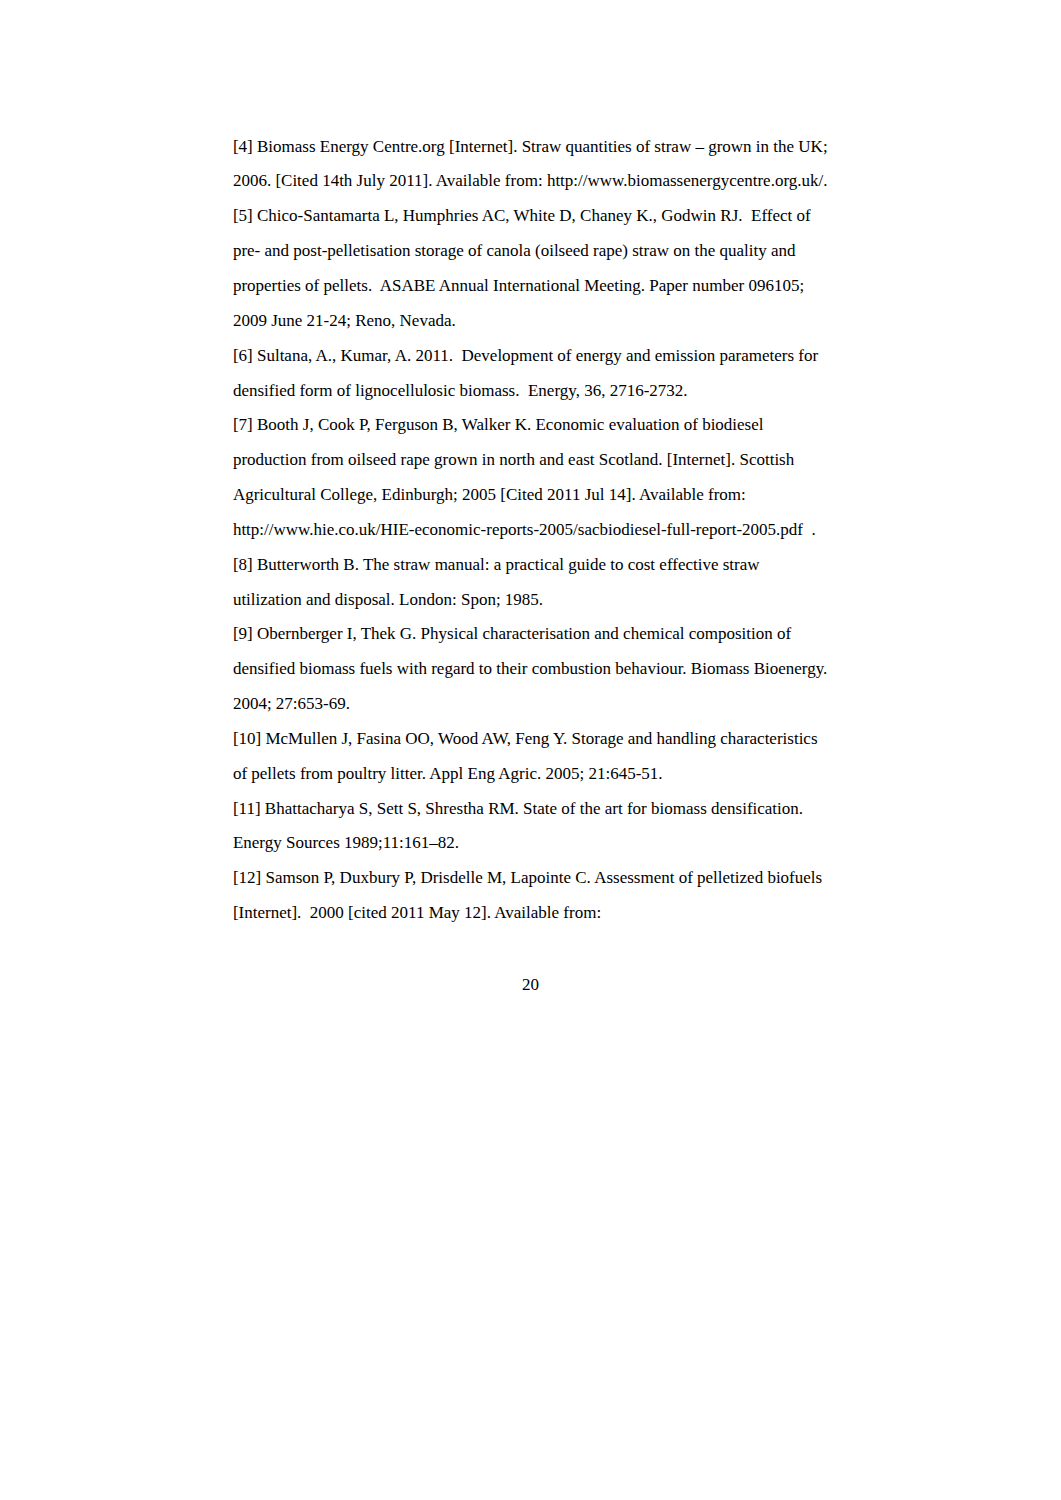[4] Biomass Energy Centre.org [Internet]. Straw quantities of straw – grown in the UK; 2006. [Cited 14th July 2011]. Available from: http://www.biomassenergycentre.org.uk/.
[5] Chico-Santamarta L, Humphries AC, White D, Chaney K., Godwin RJ. Effect of pre- and post-pelletisation storage of canola (oilseed rape) straw on the quality and properties of pellets. ASABE Annual International Meeting. Paper number 096105; 2009 June 21-24; Reno, Nevada.
[6] Sultana, A., Kumar, A. 2011. Development of energy and emission parameters for densified form of lignocellulosic biomass. Energy, 36, 2716-2732.
[7] Booth J, Cook P, Ferguson B, Walker K. Economic evaluation of biodiesel production from oilseed rape grown in north and east Scotland. [Internet]. Scottish Agricultural College, Edinburgh; 2005 [Cited 2011 Jul 14]. Available from: http://www.hie.co.uk/HIE-economic-reports-2005/sacbiodiesel-full-report-2005.pdf .
[8] Butterworth B. The straw manual: a practical guide to cost effective straw utilization and disposal. London: Spon; 1985.
[9] Obernberger I, Thek G. Physical characterisation and chemical composition of densified biomass fuels with regard to their combustion behaviour. Biomass Bioenergy. 2004; 27:653-69.
[10] McMullen J, Fasina OO, Wood AW, Feng Y. Storage and handling characteristics of pellets from poultry litter. Appl Eng Agric. 2005; 21:645-51.
[11] Bhattacharya S, Sett S, Shrestha RM. State of the art for biomass densification. Energy Sources 1989;11:161–82.
[12] Samson P, Duxbury P, Drisdelle M, Lapointe C. Assessment of pelletized biofuels [Internet]. 2000 [cited 2011 May 12]. Available from:
20